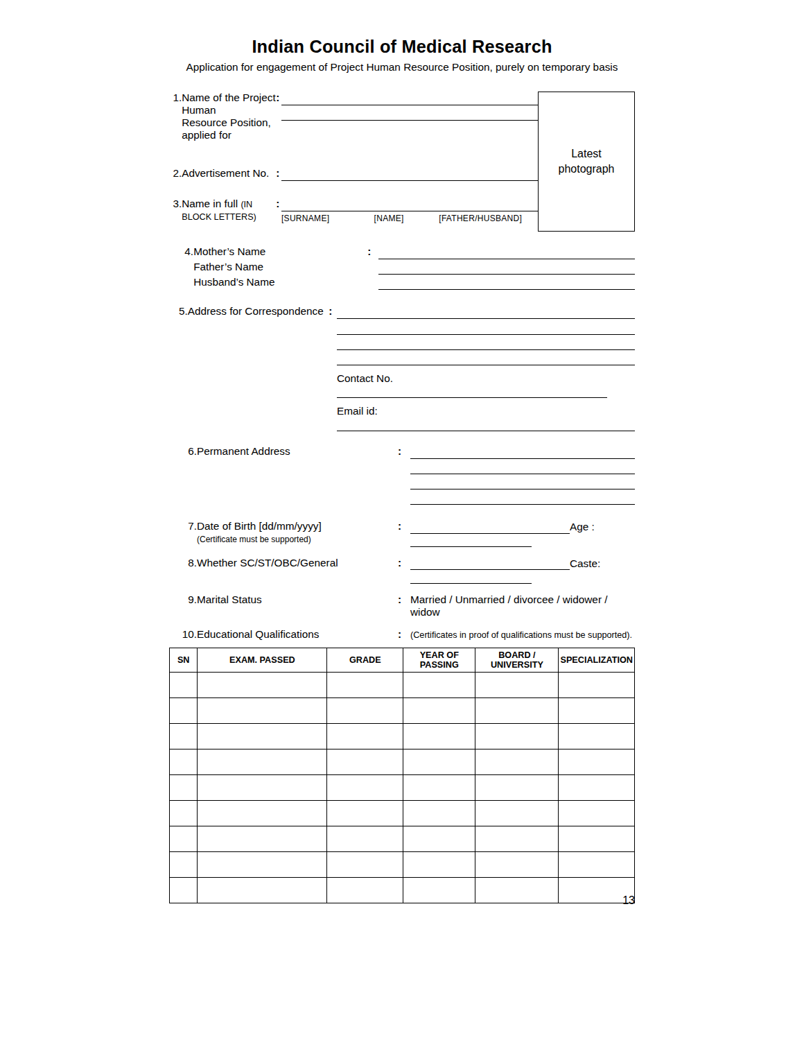Indian Council of Medical Research
Application for engagement of Project Human Resource Position, purely on temporary basis
| 1. | Name of the Project Human Resource Position, applied for | : | | Latest photograph |
| 2. | Advertisement No. | : | |
| 3. | Name in full (in block letters) | : | [SURNAME] [NAME] [FATHER/HUSBAND] |
| 4. | Mother’s Name | : | |
| | Father’s Name | | |
| | Husband’s Name | | |
| 5. | Address for Correspondence | : | |
| | | | Contact No. Email id: |
| 6. | Permanent Address | : | |
| 7. | Date of Birth [dd/mm/yyyy] (Certificate must be supported) | : | Age : |
| 8. | Whether SC/ST/OBC/General | : | Caste: |
| 9. | Marital Status | : | Married / Unmarried / divorcee / widower / widow |
| 10. | Educational Qualifications | : | (Certificates in proof of qualifications must be supported). |
| SN | EXAM. PASSED | GRADE | YEAR OF PASSING | BOARD / UNIVERSITY | SPECIALIZATION |
| --- | --- | --- | --- | --- | --- |
13